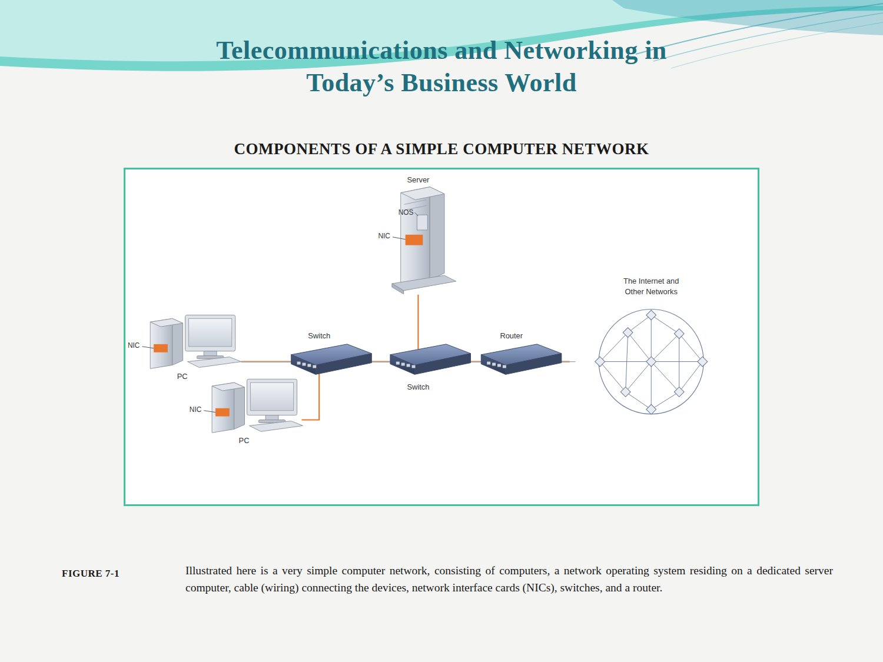Telecommunications and Networking in
Today’s Business World
COMPONENTS OF A SIMPLE COMPUTER NETWORK
Server NOS NIC NIC PC NIC PC Switch Switch Router The Internet and Other Networks
FIGURE 7-1
Illustrated here is a very simple computer network, consisting of computers, a network operating system residing on a dedicated server computer, cable (wiring) connecting the devices, network interface cards (NICs), switches, and a router.